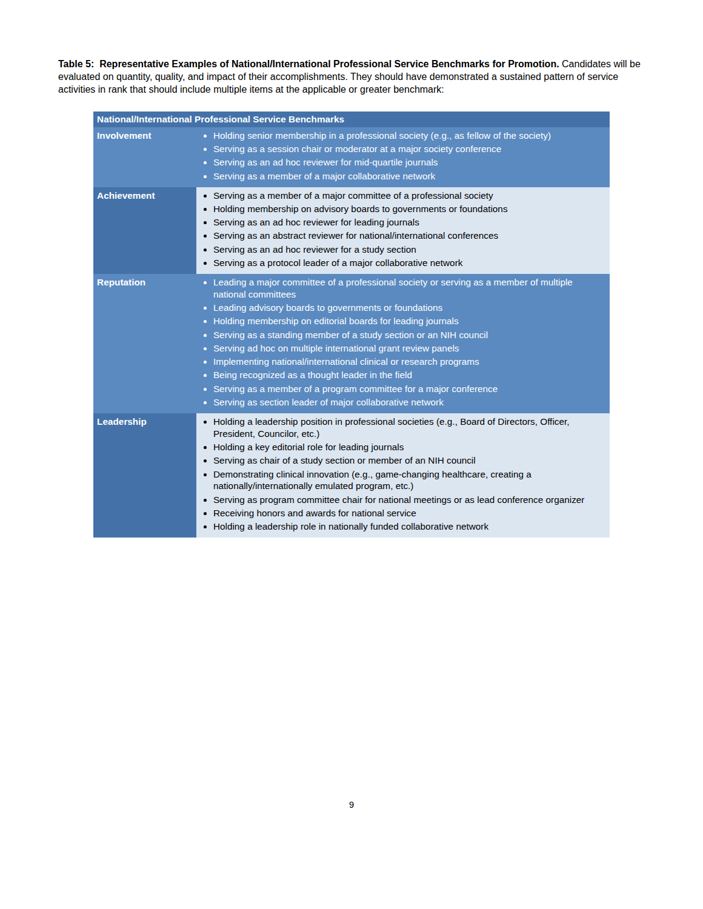Table 5: Representative Examples of National/International Professional Service Benchmarks for Promotion. Candidates will be evaluated on quantity, quality, and impact of their accomplishments. They should have demonstrated a sustained pattern of service activities in rank that should include multiple items at the applicable or greater benchmark:
National/International Professional Service Benchmarks
| Involvement | Holding senior membership in a professional society (e.g., as fellow of the society) Serving as a session chair or moderator at a major society conference Serving as an ad hoc reviewer for mid-quartile journals Serving as a member of a major collaborative network |
| Achievement | Serving as a member of a major committee of a professional society Holding membership on advisory boards to governments or foundations Serving as an ad hoc reviewer for leading journals Serving as an abstract reviewer for national/international conferences Serving as an ad hoc reviewer for a study section Serving as a protocol leader of a major collaborative network |
| Reputation | Leading a major committee of a professional society or serving as a member of multiple national committees Leading advisory boards to governments or foundations Holding membership on editorial boards for leading journals Serving as a standing member of a study section or an NIH council Serving ad hoc on multiple international grant review panels Implementing national/international clinical or research programs Being recognized as a thought leader in the field Serving as a member of a program committee for a major conference Serving as section leader of major collaborative network |
| Leadership | Holding a leadership position in professional societies (e.g., Board of Directors, Officer, President, Councilor, etc.) Holding a key editorial role for leading journals Serving as chair of a study section or member of an NIH council Demonstrating clinical innovation (e.g., game-changing healthcare, creating a nationally/internationally emulated program, etc.) Serving as program committee chair for national meetings or as lead conference organizer Receiving honors and awards for national service Holding a leadership role in nationally funded collaborative network |
9